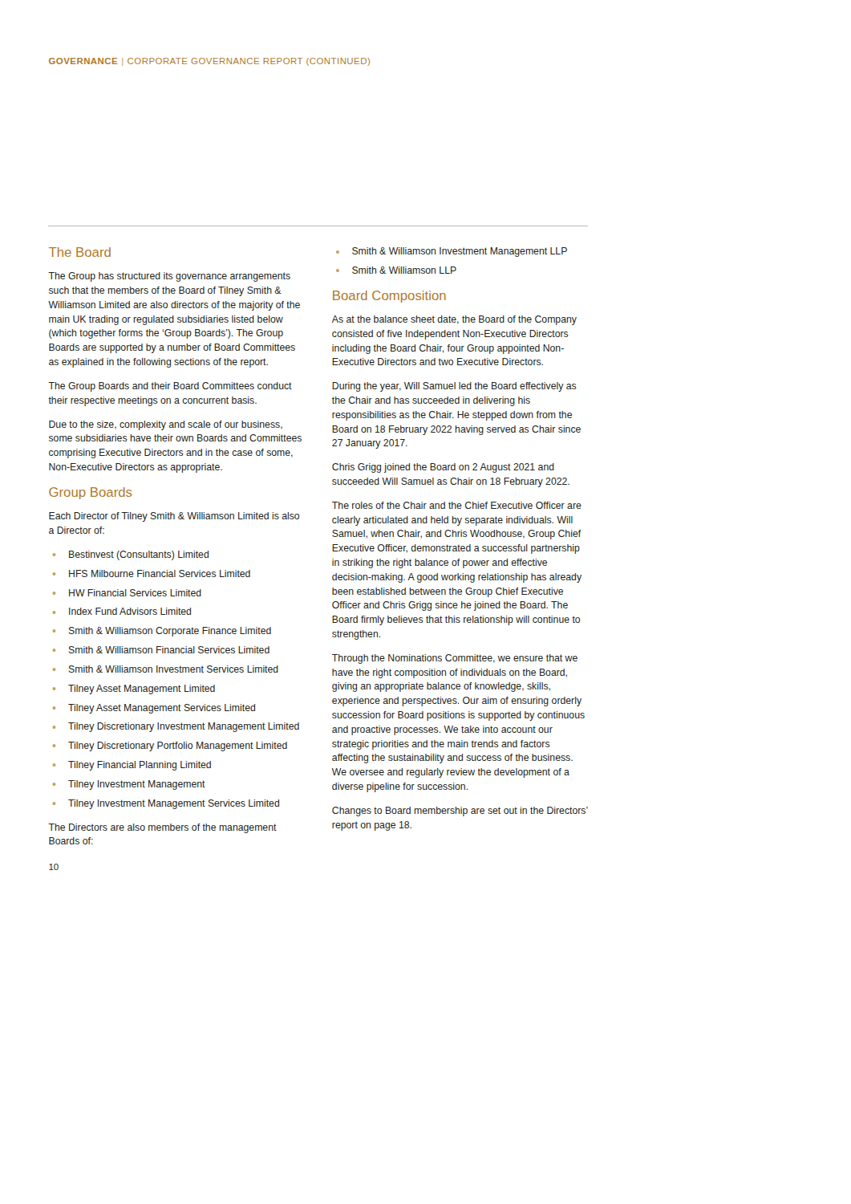GOVERNANCE|CORPORATE GOVERNANCE REPORT (CONTINUED)
The Board
The Group has structured its governance arrangements such that the members of the Board of Tilney Smith & Williamson Limited are also directors of the majority of the main UK trading or regulated subsidiaries listed below (which together forms the ‘Group Boards’). The Group Boards are supported by a number of Board Committees as explained in the following sections of the report.
The Group Boards and their Board Committees conduct their respective meetings on a concurrent basis.
Due to the size, complexity and scale of our business, some subsidiaries have their own Boards and Committees comprising Executive Directors and in the case of some, Non-Executive Directors as appropriate.
Group Boards
Each Director of Tilney Smith & Williamson Limited is also a Director of:
Bestinvest (Consultants) Limited
HFS Milbourne Financial Services Limited
HW Financial Services Limited
Index Fund Advisors Limited
Smith & Williamson Corporate Finance Limited
Smith & Williamson Financial Services Limited
Smith & Williamson Investment Services Limited
Tilney Asset Management Limited
Tilney Asset Management Services Limited
Tilney Discretionary Investment Management Limited
Tilney Discretionary Portfolio Management Limited
Tilney Financial Planning Limited
Tilney Investment Management
Tilney Investment Management Services Limited
The Directors are also members of the management Boards of:
Smith & Williamson Investment Management LLP
Smith & Williamson LLP
Board Composition
As at the balance sheet date, the Board of the Company consisted of five Independent Non-Executive Directors including the Board Chair, four Group appointed Non-Executive Directors and two Executive Directors.
During the year, Will Samuel led the Board effectively as the Chair and has succeeded in delivering his responsibilities as the Chair. He stepped down from the Board on 18 February 2022 having served as Chair since 27 January 2017.
Chris Grigg joined the Board on 2 August 2021 and succeeded Will Samuel as Chair on 18 February 2022.
The roles of the Chair and the Chief Executive Officer are clearly articulated and held by separate individuals. Will Samuel, when Chair, and Chris Woodhouse, Group Chief Executive Officer, demonstrated a successful partnership in striking the right balance of power and effective decision-making. A good working relationship has already been established between the Group Chief Executive Officer and Chris Grigg since he joined the Board. The Board firmly believes that this relationship will continue to strengthen.
Through the Nominations Committee, we ensure that we have the right composition of individuals on the Board, giving an appropriate balance of knowledge, skills, experience and perspectives. Our aim of ensuring orderly succession for Board positions is supported by continuous and proactive processes. We take into account our strategic priorities and the main trends and factors affecting the sustainability and success of the business. We oversee and regularly review the development of a diverse pipeline for succession.
Changes to Board membership are set out in the Directors’ report on page 18.
10